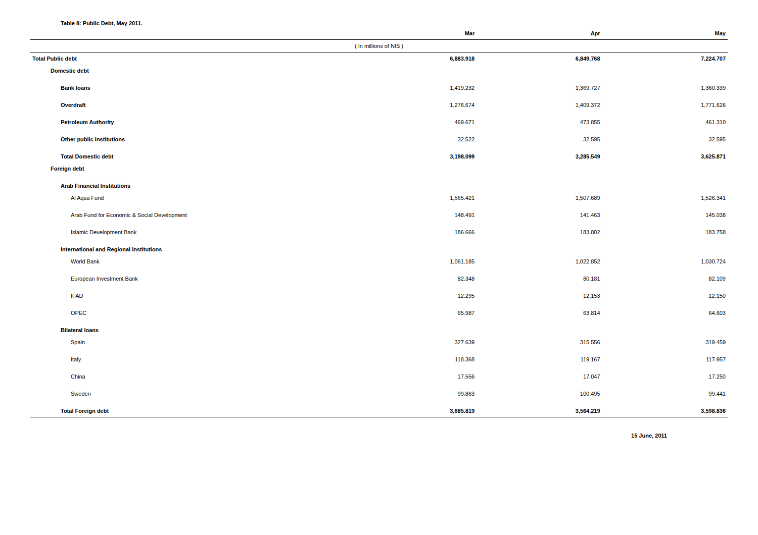Table 8: Public Debt, May 2011.
| | Mar | Apr | May |
| --- | --- | --- | --- |
| ( In millions of NIS ) |
| Total Public debt | 6,883.918 | 6,849.768 | 7,224.707 |
| Domestic debt | | | |
| Bank loans | 1,419.232 | 1,369.727 | 1,360.339 |
| Overdraft | 1,276.674 | 1,409.372 | 1,771.626 |
| Petroleum Authority | 469.671 | 473.855 | 461.310 |
| Other public institutions | 32.522 | 32.595 | 32.595 |
| Total Domestic debt | 3,198.099 | 3,285.549 | 3,625.871 |
| Foreign debt | | | |
| Arab Financial Institutions | | | |
| Al Aqsa Fund | 1,565.421 | 1,507.689 | 1,526.341 |
| Arab Fund for Economic & Social Development | 148.491 | 141.463 | 145.038 |
| Islamic Development Bank | 186.666 | 183.802 | 183.758 |
| International and Regional Institutions | | | |
| World Bank | 1,061.185 | 1,022.852 | 1,030.724 |
| European Investment Bank | 82.348 | 80.181 | 82.109 |
| IFAD | 12.295 | 12.153 | 12.150 |
| OPEC | 65.987 | 63.814 | 64.603 |
| Bilateral loans | | | |
| Spain | 327.639 | 315.556 | 319.459 |
| Italy | 118.368 | 119.167 | 117.957 |
| China | 17.556 | 17.047 | 17.250 |
| Sweden | 99.863 | 100.495 | 99.441 |
| Total Foreign debt | 3,685.819 | 3,564.219 | 3,598.836 |
15 June, 2011